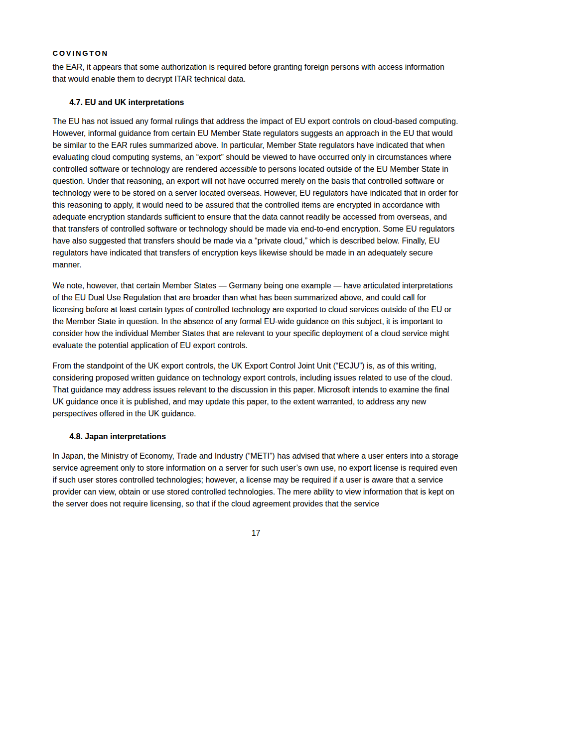COVINGTON
the EAR, it appears that some authorization is required before granting foreign persons with access information that would enable them to decrypt ITAR technical data.
4.7. EU and UK interpretations
The EU has not issued any formal rulings that address the impact of EU export controls on cloud-based computing. However, informal guidance from certain EU Member State regulators suggests an approach in the EU that would be similar to the EAR rules summarized above. In particular, Member State regulators have indicated that when evaluating cloud computing systems, an “export” should be viewed to have occurred only in circumstances where controlled software or technology are rendered accessible to persons located outside of the EU Member State in question. Under that reasoning, an export will not have occurred merely on the basis that controlled software or technology were to be stored on a server located overseas. However, EU regulators have indicated that in order for this reasoning to apply, it would need to be assured that the controlled items are encrypted in accordance with adequate encryption standards sufficient to ensure that the data cannot readily be accessed from overseas, and that transfers of controlled software or technology should be made via end-to-end encryption. Some EU regulators have also suggested that transfers should be made via a “private cloud,” which is described below. Finally, EU regulators have indicated that transfers of encryption keys likewise should be made in an adequately secure manner.
We note, however, that certain Member States — Germany being one example — have articulated interpretations of the EU Dual Use Regulation that are broader than what has been summarized above, and could call for licensing before at least certain types of controlled technology are exported to cloud services outside of the EU or the Member State in question. In the absence of any formal EU-wide guidance on this subject, it is important to consider how the individual Member States that are relevant to your specific deployment of a cloud service might evaluate the potential application of EU export controls.
From the standpoint of the UK export controls, the UK Export Control Joint Unit (“ECJU”) is, as of this writing, considering proposed written guidance on technology export controls, including issues related to use of the cloud. That guidance may address issues relevant to the discussion in this paper. Microsoft intends to examine the final UK guidance once it is published, and may update this paper, to the extent warranted, to address any new perspectives offered in the UK guidance.
4.8. Japan interpretations
In Japan, the Ministry of Economy, Trade and Industry (“METI”) has advised that where a user enters into a storage service agreement only to store information on a server for such user’s own use, no export license is required even if such user stores controlled technologies; however, a license may be required if a user is aware that a service provider can view, obtain or use stored controlled technologies. The mere ability to view information that is kept on the server does not require licensing, so that if the cloud agreement provides that the service
17